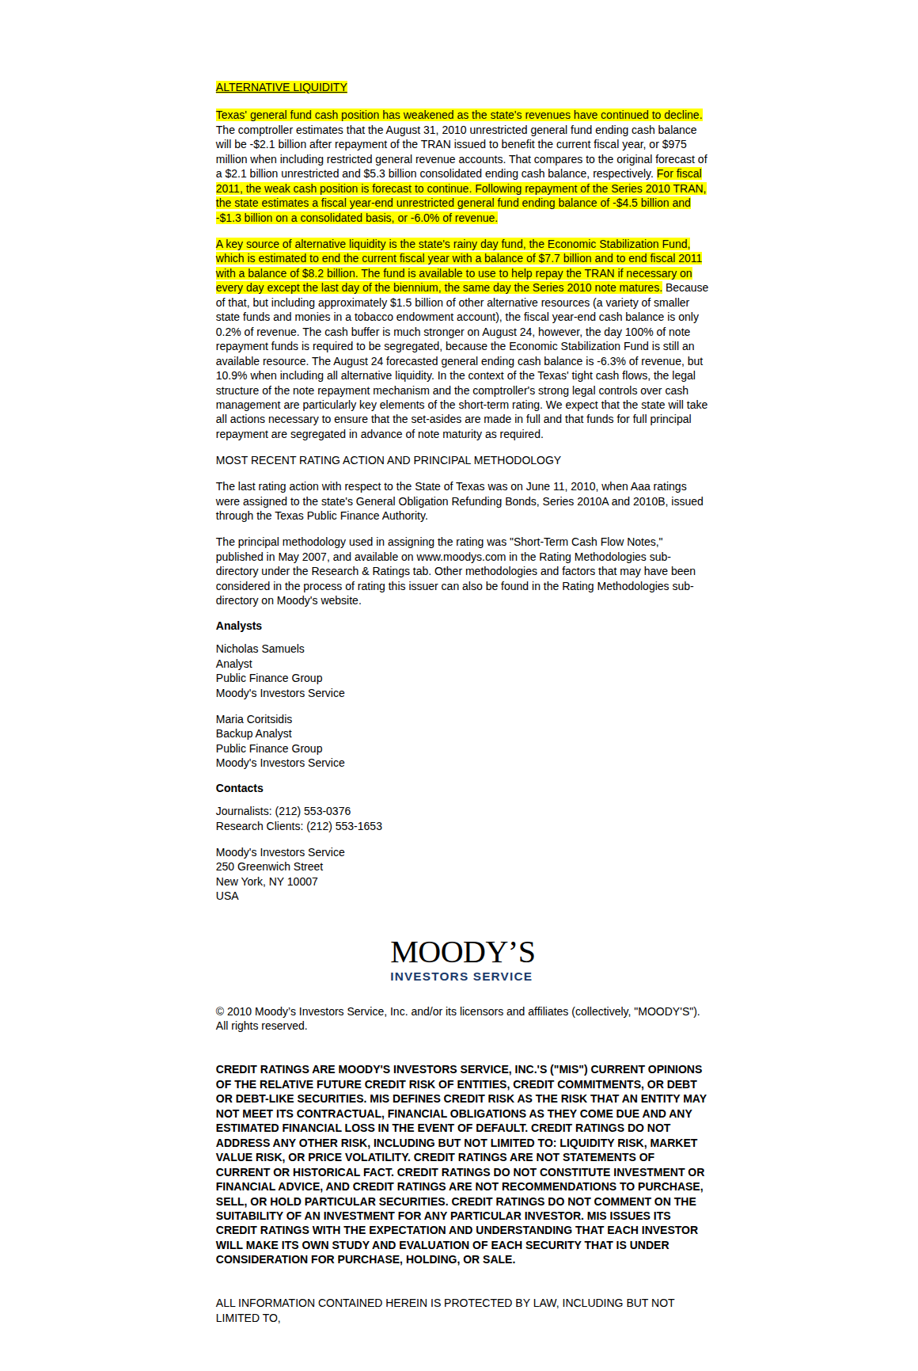ALTERNATIVE LIQUIDITY
Texas' general fund cash position has weakened as the state's revenues have continued to decline. The comptroller estimates that the August 31, 2010 unrestricted general fund ending cash balance will be -$2.1 billion after repayment of the TRAN issued to benefit the current fiscal year, or $975 million when including restricted general revenue accounts. That compares to the original forecast of a $2.1 billion unrestricted and $5.3 billion consolidated ending cash balance, respectively. For fiscal 2011, the weak cash position is forecast to continue. Following repayment of the Series 2010 TRAN, the state estimates a fiscal year-end unrestricted general fund ending balance of -$4.5 billion and -$1.3 billion on a consolidated basis, or -6.0% of revenue.
A key source of alternative liquidity is the state's rainy day fund, the Economic Stabilization Fund, which is estimated to end the current fiscal year with a balance of $7.7 billion and to end fiscal 2011 with a balance of $8.2 billion. The fund is available to use to help repay the TRAN if necessary on every day except the last day of the biennium, the same day the Series 2010 note matures. Because of that, but including approximately $1.5 billion of other alternative resources (a variety of smaller state funds and monies in a tobacco endowment account), the fiscal year-end cash balance is only 0.2% of revenue. The cash buffer is much stronger on August 24, however, the day 100% of note repayment funds is required to be segregated, because the Economic Stabilization Fund is still an available resource. The August 24 forecasted general ending cash balance is -6.3% of revenue, but 10.9% when including all alternative liquidity. In the context of the Texas' tight cash flows, the legal structure of the note repayment mechanism and the comptroller's strong legal controls over cash management are particularly key elements of the short-term rating. We expect that the state will take all actions necessary to ensure that the set-asides are made in full and that funds for full principal repayment are segregated in advance of note maturity as required.
MOST RECENT RATING ACTION AND PRINCIPAL METHODOLOGY
The last rating action with respect to the State of Texas was on June 11, 2010, when Aaa ratings were assigned to the state's General Obligation Refunding Bonds, Series 2010A and 2010B, issued through the Texas Public Finance Authority.
The principal methodology used in assigning the rating was "Short-Term Cash Flow Notes," published in May 2007, and available on www.moodys.com in the Rating Methodologies sub-directory under the Research & Ratings tab. Other methodologies and factors that may have been considered in the process of rating this issuer can also be found in the Rating Methodologies sub-directory on Moody's website.
Analysts
Nicholas Samuels
Analyst
Public Finance Group
Moody's Investors Service
Maria Coritsidis
Backup Analyst
Public Finance Group
Moody's Investors Service
Contacts
Journalists: (212) 553-0376
Research Clients: (212) 553-1653
Moody's Investors Service
250 Greenwich Street
New York, NY 10007
USA
MOODY’S
INVESTORS SERVICE
© 2010 Moody’s Investors Service, Inc. and/or its licensors and affiliates (collectively, "MOODY'S"). All rights reserved.
CREDIT RATINGS ARE MOODY'S INVESTORS SERVICE, INC.'S ("MIS") CURRENT OPINIONS OF THE RELATIVE FUTURE CREDIT RISK OF ENTITIES, CREDIT COMMITMENTS, OR DEBT OR DEBT-LIKE SECURITIES. MIS DEFINES CREDIT RISK AS THE RISK THAT AN ENTITY MAY NOT MEET ITS CONTRACTUAL, FINANCIAL OBLIGATIONS AS THEY COME DUE AND ANY ESTIMATED FINANCIAL LOSS IN THE EVENT OF DEFAULT. CREDIT RATINGS DO NOT ADDRESS ANY OTHER RISK, INCLUDING BUT NOT LIMITED TO: LIQUIDITY RISK, MARKET VALUE RISK, OR PRICE VOLATILITY. CREDIT RATINGS ARE NOT STATEMENTS OF CURRENT OR HISTORICAL FACT. CREDIT RATINGS DO NOT CONSTITUTE INVESTMENT OR FINANCIAL ADVICE, AND CREDIT RATINGS ARE NOT RECOMMENDATIONS TO PURCHASE, SELL, OR HOLD PARTICULAR SECURITIES. CREDIT RATINGS DO NOT COMMENT ON THE SUITABILITY OF AN INVESTMENT FOR ANY PARTICULAR INVESTOR. MIS ISSUES ITS CREDIT RATINGS WITH THE EXPECTATION AND UNDERSTANDING THAT EACH INVESTOR WILL MAKE ITS OWN STUDY AND EVALUATION OF EACH SECURITY THAT IS UNDER CONSIDERATION FOR PURCHASE, HOLDING, OR SALE.
ALL INFORMATION CONTAINED HEREIN IS PROTECTED BY LAW, INCLUDING BUT NOT LIMITED TO,